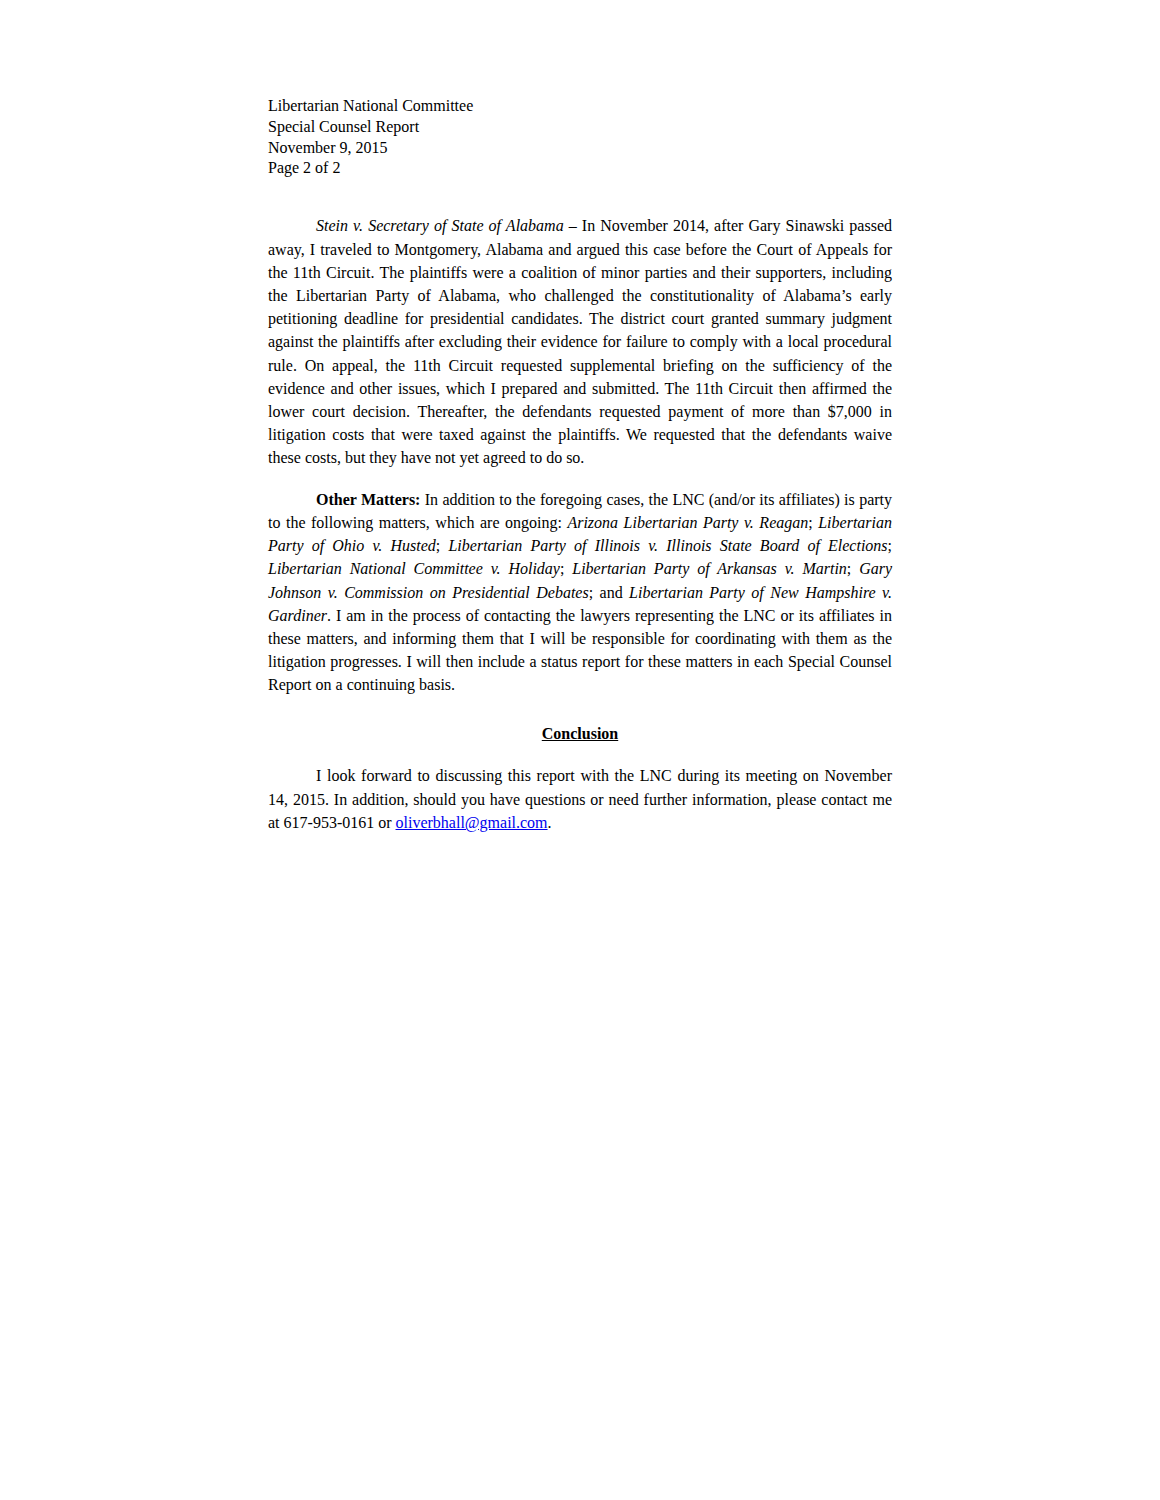Libertarian National Committee
Special Counsel Report
November 9, 2015
Page 2 of 2
Stein v. Secretary of State of Alabama – In November 2014, after Gary Sinawski passed away, I traveled to Montgomery, Alabama and argued this case before the Court of Appeals for the 11th Circuit. The plaintiffs were a coalition of minor parties and their supporters, including the Libertarian Party of Alabama, who challenged the constitutionality of Alabama’s early petitioning deadline for presidential candidates. The district court granted summary judgment against the plaintiffs after excluding their evidence for failure to comply with a local procedural rule. On appeal, the 11th Circuit requested supplemental briefing on the sufficiency of the evidence and other issues, which I prepared and submitted. The 11th Circuit then affirmed the lower court decision. Thereafter, the defendants requested payment of more than $7,000 in litigation costs that were taxed against the plaintiffs. We requested that the defendants waive these costs, but they have not yet agreed to do so.
Other Matters: In addition to the foregoing cases, the LNC (and/or its affiliates) is party to the following matters, which are ongoing: Arizona Libertarian Party v. Reagan; Libertarian Party of Ohio v. Husted; Libertarian Party of Illinois v. Illinois State Board of Elections; Libertarian National Committee v. Holiday; Libertarian Party of Arkansas v. Martin; Gary Johnson v. Commission on Presidential Debates; and Libertarian Party of New Hampshire v. Gardiner. I am in the process of contacting the lawyers representing the LNC or its affiliates in these matters, and informing them that I will be responsible for coordinating with them as the litigation progresses. I will then include a status report for these matters in each Special Counsel Report on a continuing basis.
Conclusion
I look forward to discussing this report with the LNC during its meeting on November 14, 2015. In addition, should you have questions or need further information, please contact me at 617-953-0161 or oliverbhall@gmail.com.